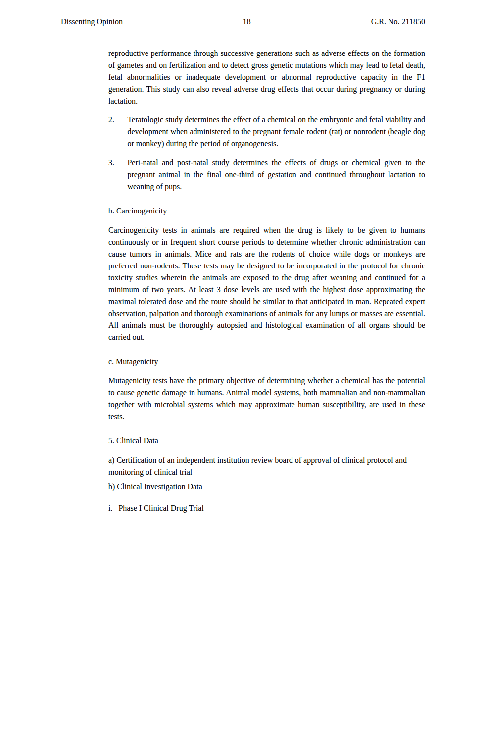Dissenting Opinion
18
G.R. No. 211850
reproductive performance through successive generations such as adverse effects on the formation of gametes and on fertilization and to detect gross genetic mutations which may lead to fetal death, fetal abnormalities or inadequate development or abnormal reproductive capacity in the F1 generation. This study can also reveal adverse drug effects that occur during pregnancy or during lactation.
2.
Teratologic study determines the effect of a chemical on the embryonic and fetal viability and development when administered to the pregnant female rodent (rat) or nonrodent (beagle dog or monkey) during the period of organogenesis.
3.
Peri-natal and post-natal study determines the effects of drugs or chemical given to the pregnant animal in the final one-third of gestation and continued throughout lactation to weaning of pups.
b. Carcinogenicity
Carcinogenicity tests in animals are required when the drug is likely to be given to humans continuously or in frequent short course periods to determine whether chronic administration can cause tumors in animals. Mice and rats are the rodents of choice while dogs or monkeys are preferred non-rodents. These tests may be designed to be incorporated in the protocol for chronic toxicity studies wherein the animals are exposed to the drug after weaning and continued for a minimum of two years. At least 3 dose levels are used with the highest dose approximating the maximal tolerated dose and the route should be similar to that anticipated in man. Repeated expert observation, palpation and thorough examinations of animals for any lumps or masses are essential. All animals must be thoroughly autopsied and histological examination of all organs should be carried out.
c. Mutagenicity
Mutagenicity tests have the primary objective of determining whether a chemical has the potential to cause genetic damage in humans. Animal model systems, both mammalian and non-mammalian together with microbial systems which may approximate human susceptibility, are used in these tests.
5. Clinical Data
a) Certification of an independent institution review board of approval of clinical protocol and monitoring of clinical trial
b) Clinical Investigation Data
i. Phase I Clinical Drug Trial